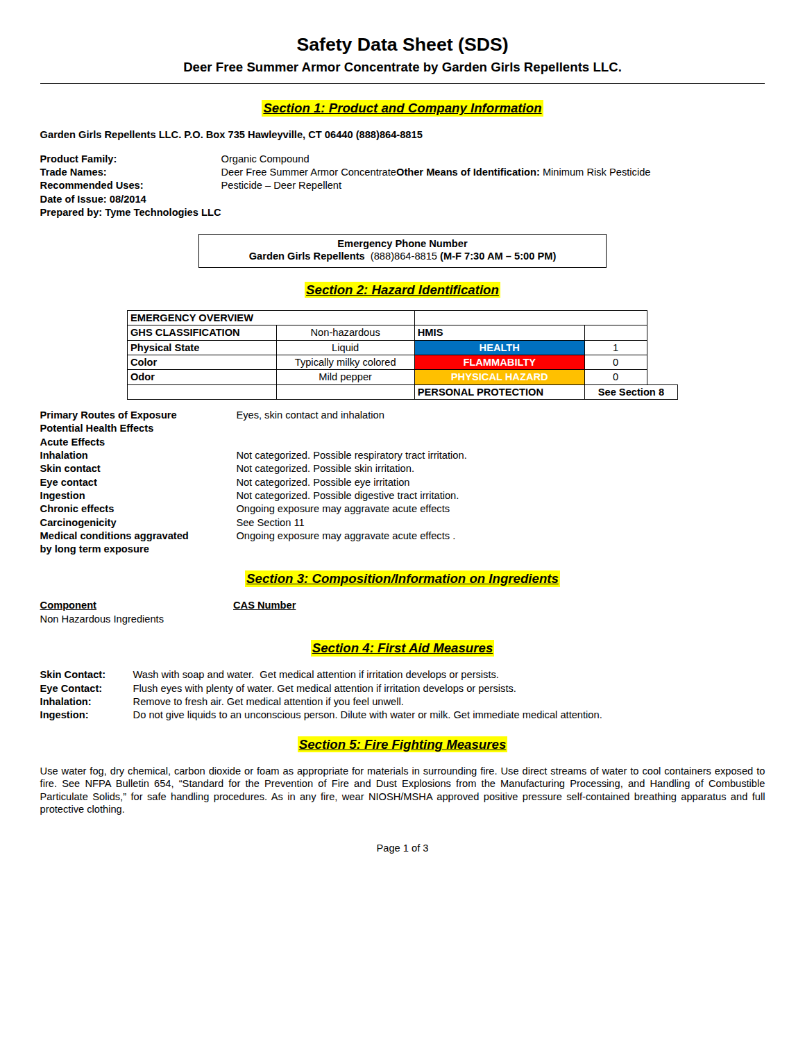Safety Data Sheet (SDS)
Deer Free Summer Armor Concentrate by Garden Girls Repellents LLC.
Section 1: Product and Company Information
Garden Girls Repellents LLC. P.O. Box 735 Hawleyville, CT 06440 (888)864-8815
| Product Family: | Organic Compound | |
| Trade Names: | Deer Free Summer Armor Concentrate | Other Means of Identification: Minimum Risk Pesticide |
| Recommended Uses: | Pesticide – Deer Repellent | |
| Date of Issue: 08/2014 | | |
| Prepared by: Tyme Technologies LLC | | |
Emergency Phone Number
Garden Girls Repellents (888)864-8815 (M-F 7:30 AM – 5:00 PM)
Section 2: Hazard Identification
| EMERGENCY OVERVIEW | | |
| GHS CLASSIFICATION | Non-hazardous | HMIS | | |
| Physical State | Liquid | HEALTH | 1 | |
| Color | Typically milky colored | FLAMMABILTY | 0 | |
| Odor | Mild pepper | PHYSICAL HAZARD | 0 | |
| | | PERSONAL PROTECTION | See Section 8 |
| Primary Routes of Exposure | Eyes, skin contact and inhalation |
| Potential Health Effects | |
| Acute Effects | |
| Inhalation | Not categorized. Possible respiratory tract irritation. |
| Skin contact | Not categorized. Possible skin irritation. |
| Eye contact | Not categorized. Possible eye irritation |
| Ingestion | Not categorized. Possible digestive tract irritation. |
| Chronic effects | Ongoing exposure may aggravate acute effects |
| Carcinogenicity | See Section 11 |
| Medical conditions aggravated | Ongoing exposure may aggravate acute effects . |
| by long term exposure | |
Section 3: Composition/Information on Ingredients
| Component | CAS Number |
| Non Hazardous Ingredients | |
Section 4: First Aid Measures
| Skin Contact: | Wash with soap and water. Get medical attention if irritation develops or persists. |
| Eye Contact: | Flush eyes with plenty of water. Get medical attention if irritation develops or persists. |
| Inhalation: | Remove to fresh air. Get medical attention if you feel unwell. |
| Ingestion: | Do not give liquids to an unconscious person. Dilute with water or milk. Get immediate medical attention. |
Section 5: Fire Fighting Measures
Use water fog, dry chemical, carbon dioxide or foam as appropriate for materials in surrounding fire. Use direct streams of water to cool containers exposed to fire. See NFPA Bulletin 654, “Standard for the Prevention of Fire and Dust Explosions from the Manufacturing Processing, and Handling of Combustible Particulate Solids,” for safe handling procedures. As in any fire, wear NIOSH/MSHA approved positive pressure self-contained breathing apparatus and full protective clothing.
Page 1 of 3